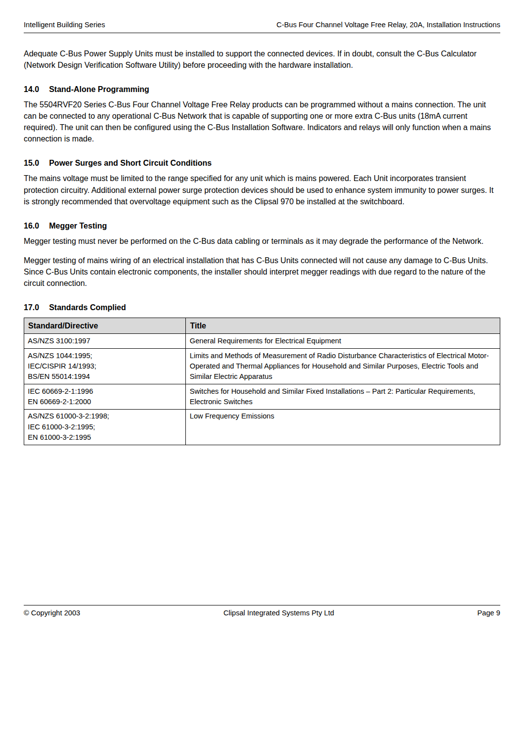Intelligent Building Series
C-Bus Four Channel Voltage Free Relay, 20A, Installation Instructions
Adequate C-Bus Power Supply Units must be installed to support the connected devices. If in doubt, consult the C-Bus Calculator (Network Design Verification Software Utility) before proceeding with the hardware installation.
14.0 Stand-Alone Programming
The 5504RVF20 Series C-Bus Four Channel Voltage Free Relay products can be programmed without a mains connection. The unit can be connected to any operational C-Bus Network that is capable of supporting one or more extra C-Bus units (18mA current required). The unit can then be configured using the C-Bus Installation Software. Indicators and relays will only function when a mains connection is made.
15.0 Power Surges and Short Circuit Conditions
The mains voltage must be limited to the range specified for any unit which is mains powered. Each Unit incorporates transient protection circuitry. Additional external power surge protection devices should be used to enhance system immunity to power surges. It is strongly recommended that overvoltage equipment such as the Clipsal 970 be installed at the switchboard.
16.0 Megger Testing
Megger testing must never be performed on the C-Bus data cabling or terminals as it may degrade the performance of the Network.
Megger testing of mains wiring of an electrical installation that has C-Bus Units connected will not cause any damage to C-Bus Units. Since C-Bus Units contain electronic components, the installer should interpret megger readings with due regard to the nature of the circuit connection.
17.0 Standards Complied
| Standard/Directive | Title |
| --- | --- |
| AS/NZS 3100:1997 | General Requirements for Electrical Equipment |
| AS/NZS 1044:1995; IEC/CISPIR 14/1993; BS/EN 55014:1994 | Limits and Methods of Measurement of Radio Disturbance Characteristics of Electrical Motor-Operated and Thermal Appliances for Household and Similar Purposes, Electric Tools and Similar Electric Apparatus |
| IEC 60669-2-1:1996 EN 60669-2-1:2000 | Switches for Household and Similar Fixed Installations – Part 2: Particular Requirements, Electronic Switches |
| AS/NZS 61000-3-2:1998; IEC 61000-3-2:1995; EN 61000-3-2:1995 | Low Frequency Emissions |
© Copyright 2003
Clipsal Integrated Systems Pty Ltd
Page 9